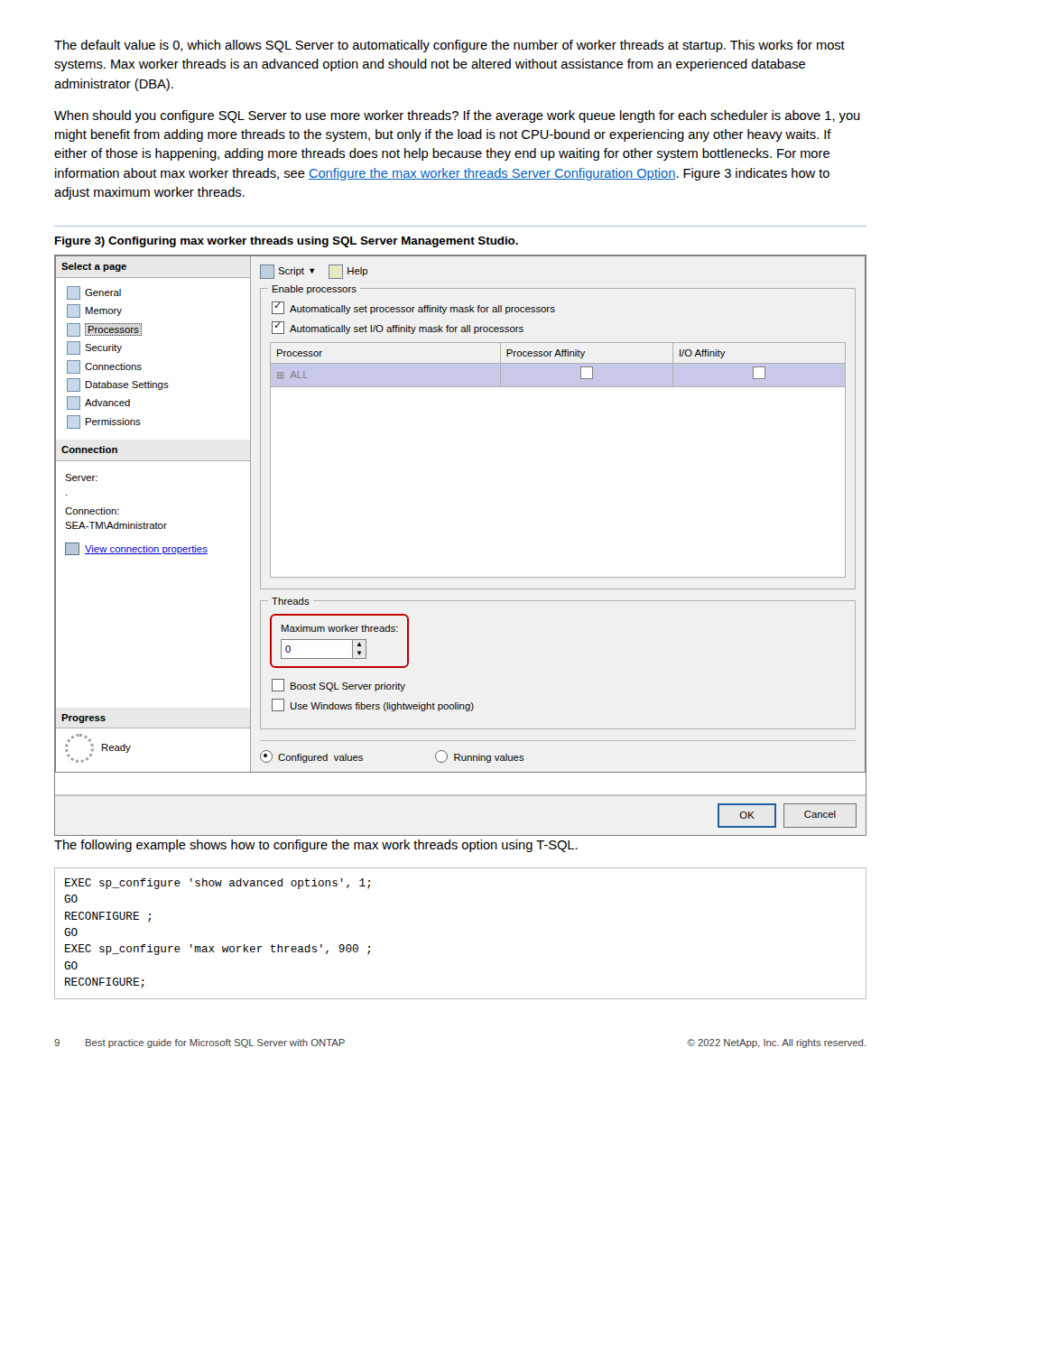The default value is 0, which allows SQL Server to automatically configure the number of worker threads at startup. This works for most systems. Max worker threads is an advanced option and should not be altered without assistance from an experienced database administrator (DBA).
When should you configure SQL Server to use more worker threads? If the average work queue length for each scheduler is above 1, you might benefit from adding more threads to the system, but only if the load is not CPU-bound or experiencing any other heavy waits. If either of those is happening, adding more threads does not help because they end up waiting for other system bottlenecks. For more information about max worker threads, see Configure the max worker threads Server Configuration Option. Figure 3 indicates how to adjust maximum worker threads.
Figure 3) Configuring max worker threads using SQL Server Management Studio.
Select a page
General
Memory
Processors
Security
Connections
Database Settings
Advanced
Permissions
Connection
Server:
.
Connection:
SEA-TM\Administrator
View connection properties
Progress
Ready
Script ▼ Help
Enable processors
Automatically set processor affinity mask for all processors
Automatically set I/O affinity mask for all processors
| Processor | Processor Affinity | I/O Affinity |
| --- | --- | --- |
| ⊞ ALL | | |
Threads
Maximum worker threads:
▲▼
Boost SQL Server priority
Use Windows fibers (lightweight pooling)
Configured values Running values
OK Cancel
The following example shows how to configure the max work threads option using T-SQL.
EXEC sp_configure 'show advanced options', 1;
GO
RECONFIGURE ;
GO
EXEC sp_configure 'max worker threads', 900 ;
GO
RECONFIGURE;
9 Best practice guide for Microsoft SQL Server with ONTAP © 2022 NetApp, Inc. All rights reserved.